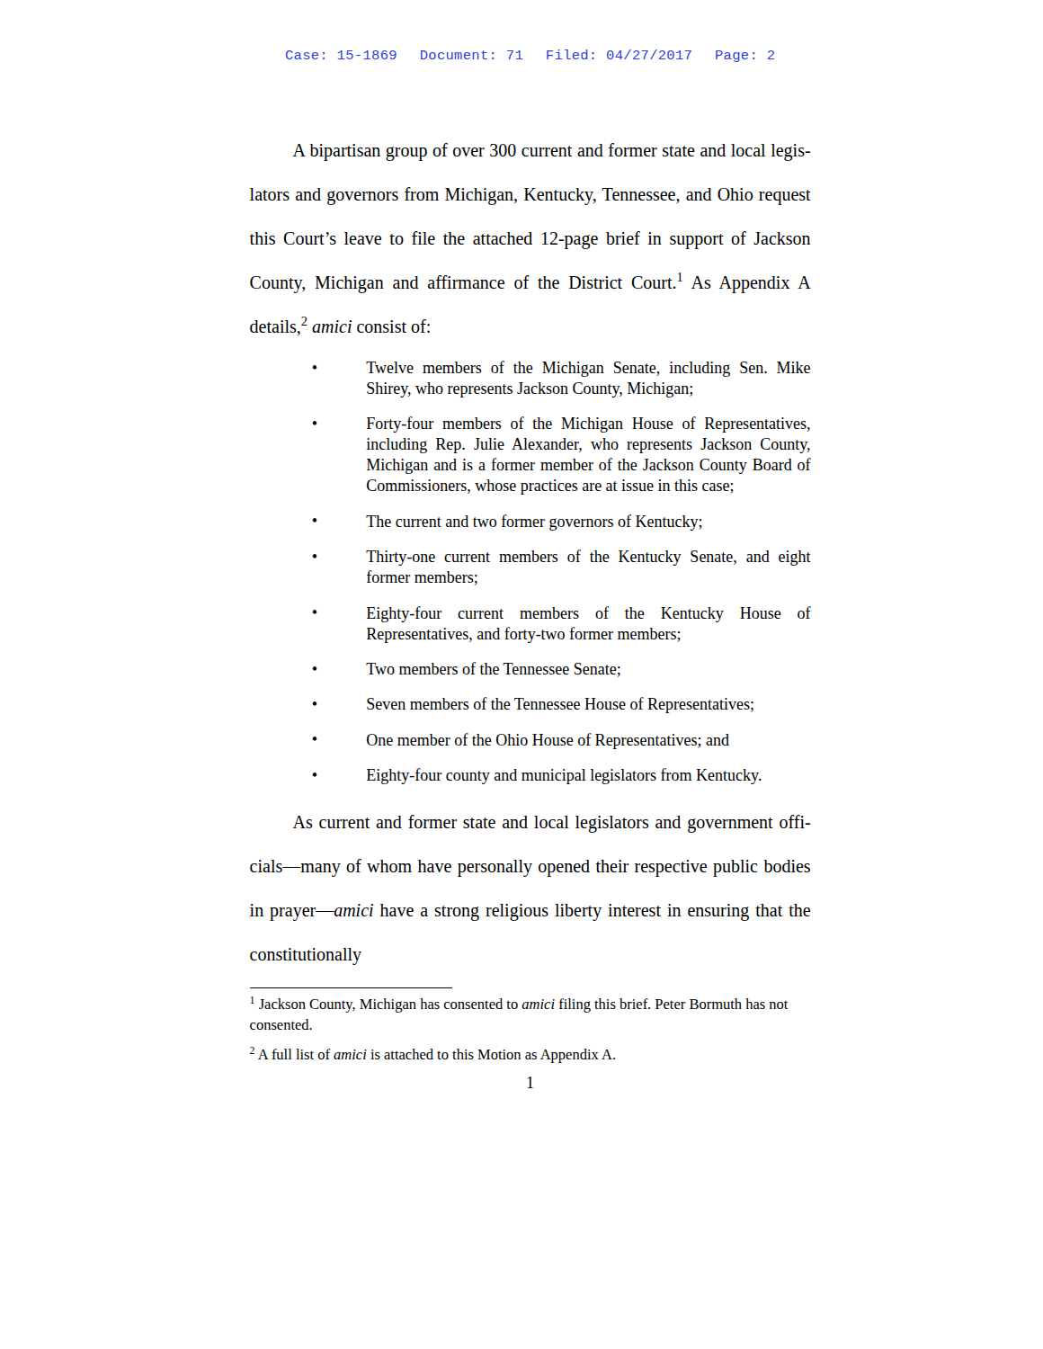Case: 15-1869 Document: 71 Filed: 04/27/2017 Page: 2
A bipartisan group of over 300 current and former state and local legislators and governors from Michigan, Kentucky, Tennessee, and Ohio request this Court’s leave to file the attached 12-page brief in support of Jackson County, Michigan and affirmance of the District Court.1 As Appendix A details,2 amici consist of:
Twelve members of the Michigan Senate, including Sen. Mike Shirey, who represents Jackson County, Michigan;
Forty-four members of the Michigan House of Representatives, including Rep. Julie Alexander, who represents Jackson County, Michigan and is a former member of the Jackson County Board of Commissioners, whose practices are at issue in this case;
The current and two former governors of Kentucky;
Thirty-one current members of the Kentucky Senate, and eight former members;
Eighty-four current members of the Kentucky House of Representatives, and forty-two former members;
Two members of the Tennessee Senate;
Seven members of the Tennessee House of Representatives;
One member of the Ohio House of Representatives; and
Eighty-four county and municipal legislators from Kentucky.
As current and former state and local legislators and government officials—many of whom have personally opened their respective public bodies in prayer—amici have a strong religious liberty interest in ensuring that the constitutionally
1 Jackson County, Michigan has consented to amici filing this brief. Peter Bormuth has not consented.
2 A full list of amici is attached to this Motion as Appendix A.
1